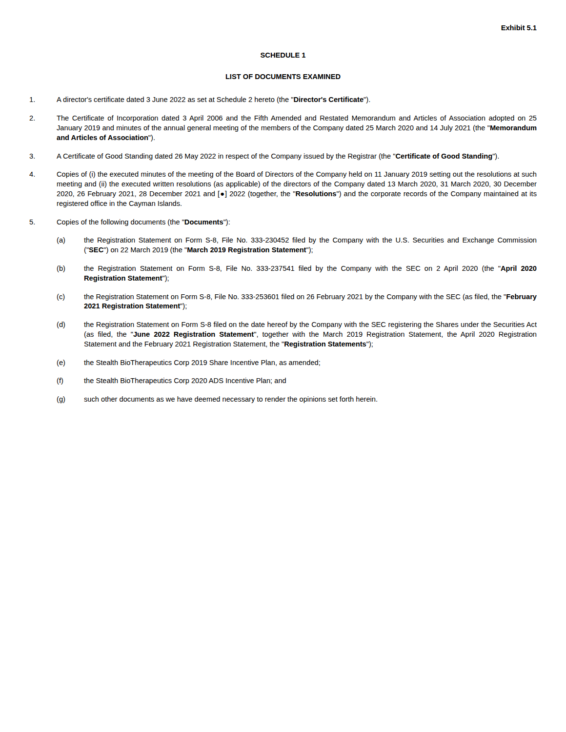Exhibit 5.1
SCHEDULE 1
LIST OF DOCUMENTS EXAMINED
1.
A director's certificate dated 3 June 2022 as set at Schedule 2 hereto (the "Director's Certificate").
2.
The Certificate of Incorporation dated 3 April 2006 and the Fifth Amended and Restated Memorandum and Articles of Association adopted on 25 January 2019 and minutes of the annual general meeting of the members of the Company dated 25 March 2020 and 14 July 2021 (the "Memorandum and Articles of Association").
3.
A Certificate of Good Standing dated 26 May 2022 in respect of the Company issued by the Registrar (the "Certificate of Good Standing").
4.
Copies of (i) the executed minutes of the meeting of the Board of Directors of the Company held on 11 January 2019 setting out the resolutions at such meeting and (ii) the executed written resolutions (as applicable) of the directors of the Company dated 13 March 2020, 31 March 2020, 30 December 2020, 26 February 2021, 28 December 2021 and [●] 2022 (together, the "Resolutions") and the corporate records of the Company maintained at its registered office in the Cayman Islands.
5.
Copies of the following documents (the "Documents"):
(a)
the Registration Statement on Form S-8, File No. 333-230452 filed by the Company with the U.S. Securities and Exchange Commission ("SEC") on 22 March 2019 (the "March 2019 Registration Statement");
(b)
the Registration Statement on Form S-8, File No. 333-237541 filed by the Company with the SEC on 2 April 2020 (the "April 2020 Registration Statement");
(c)
the Registration Statement on Form S-8, File No. 333-253601 filed on 26 February 2021 by the Company with the SEC (as filed, the "February 2021 Registration Statement");
(d)
the Registration Statement on Form S-8 filed on the date hereof by the Company with the SEC registering the Shares under the Securities Act (as filed, the "June 2022 Registration Statement", together with the March 2019 Registration Statement, the April 2020 Registration Statement and the February 2021 Registration Statement, the "Registration Statements");
(e)
the Stealth BioTherapeutics Corp 2019 Share Incentive Plan, as amended;
(f)
the Stealth BioTherapeutics Corp 2020 ADS Incentive Plan; and
(g)
such other documents as we have deemed necessary to render the opinions set forth herein.